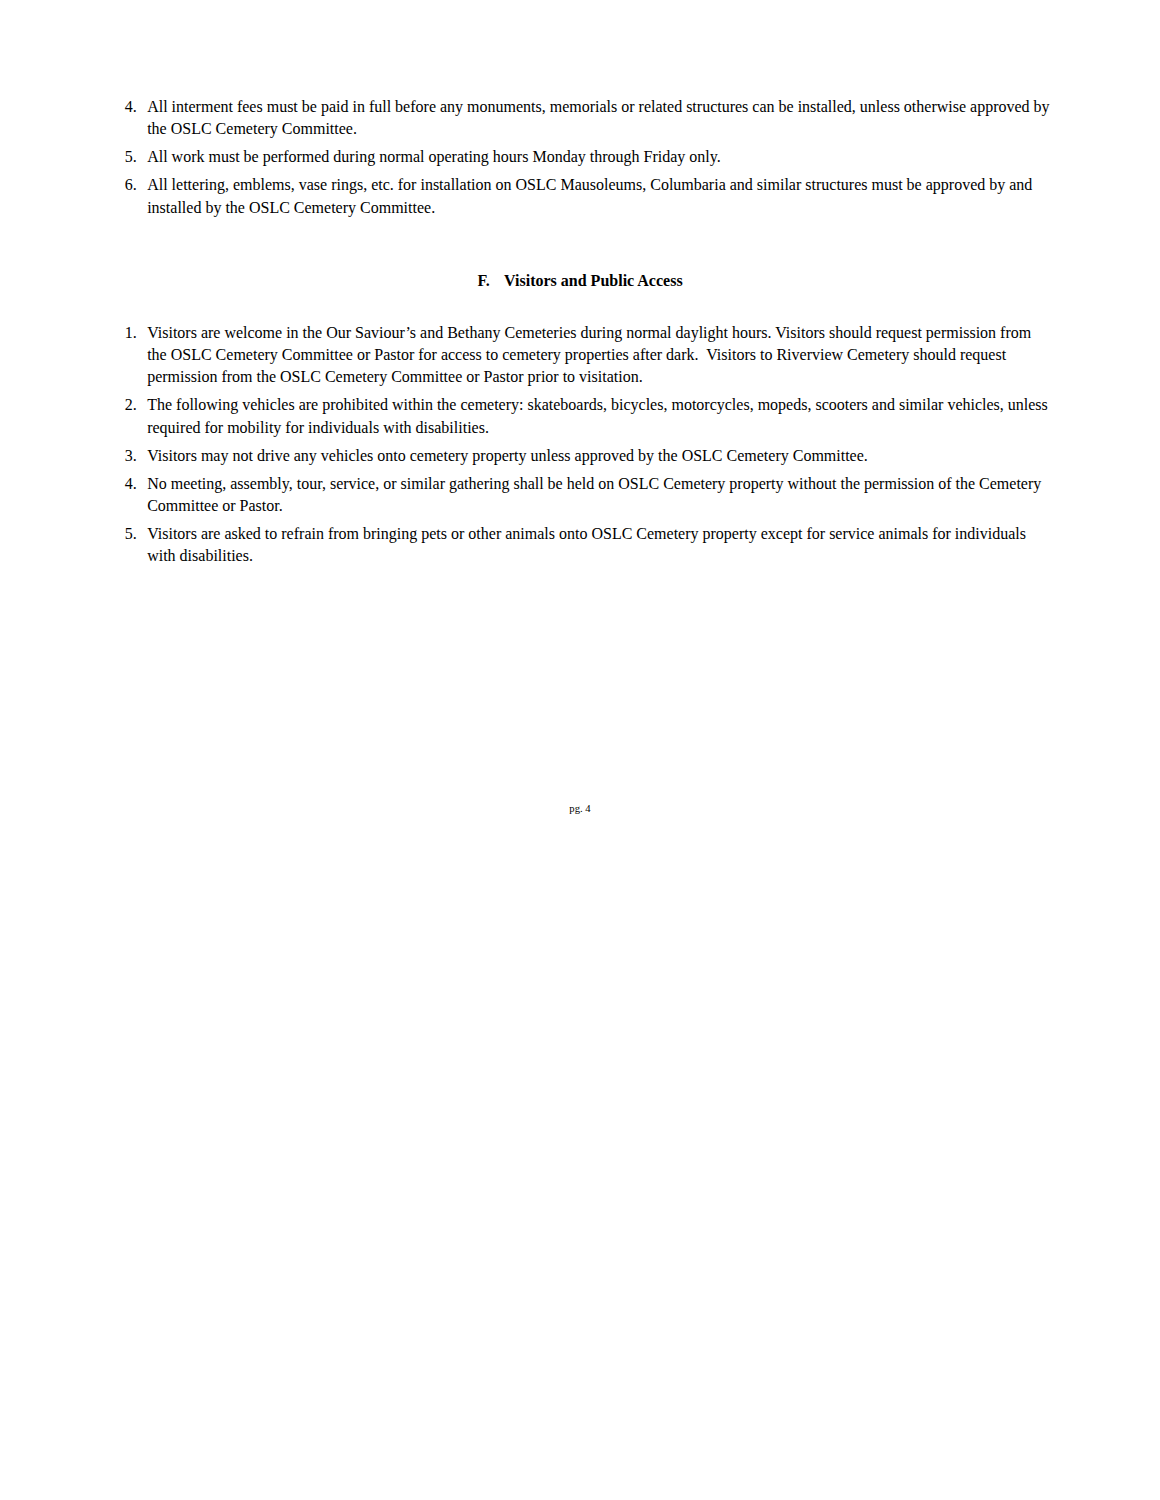All interment fees must be paid in full before any monuments, memorials or related structures can be installed, unless otherwise approved by the OSLC Cemetery Committee.
All work must be performed during normal operating hours Monday through Friday only.
All lettering, emblems, vase rings, etc. for installation on OSLC Mausoleums, Columbaria and similar structures must be approved by and installed by the OSLC Cemetery Committee.
F. Visitors and Public Access
Visitors are welcome in the Our Saviour’s and Bethany Cemeteries during normal daylight hours. Visitors should request permission from the OSLC Cemetery Committee or Pastor for access to cemetery properties after dark. Visitors to Riverview Cemetery should request permission from the OSLC Cemetery Committee or Pastor prior to visitation.
The following vehicles are prohibited within the cemetery: skateboards, bicycles, motorcycles, mopeds, scooters and similar vehicles, unless required for mobility for individuals with disabilities.
Visitors may not drive any vehicles onto cemetery property unless approved by the OSLC Cemetery Committee.
No meeting, assembly, tour, service, or similar gathering shall be held on OSLC Cemetery property without the permission of the Cemetery Committee or Pastor.
Visitors are asked to refrain from bringing pets or other animals onto OSLC Cemetery property except for service animals for individuals with disabilities.
pg. 4